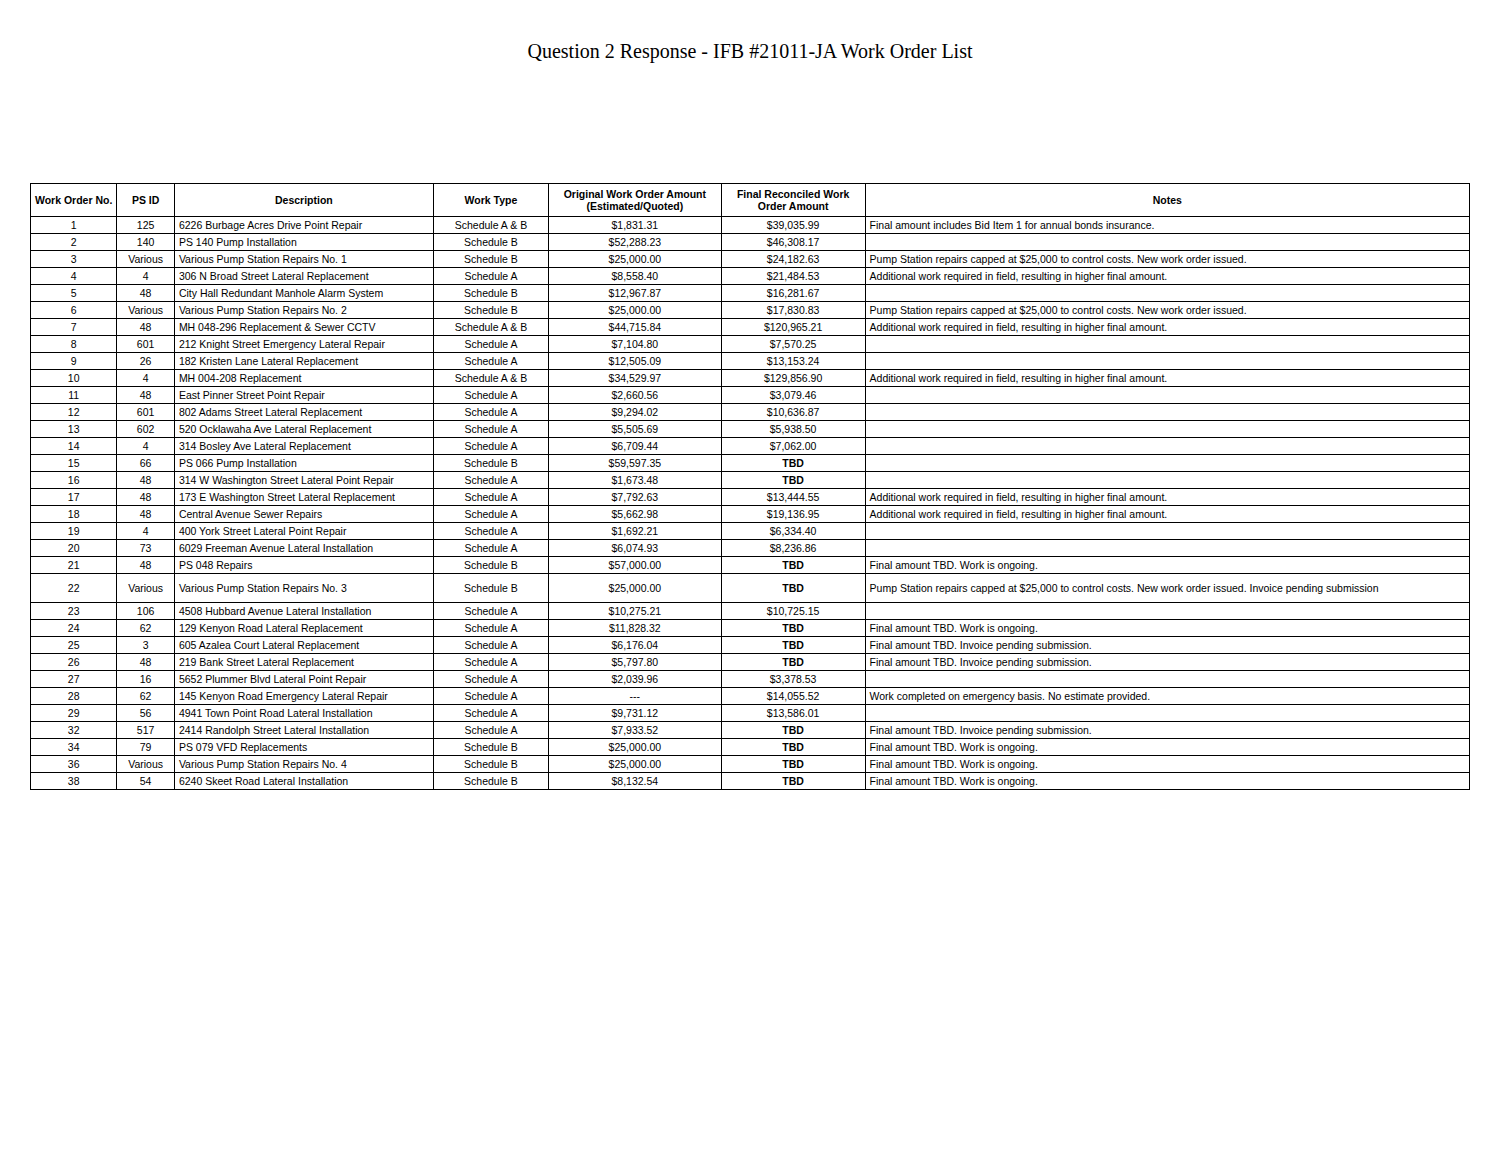Question 2 Response - IFB #21011-JA Work Order List
| Work Order No. | PS ID | Description | Work Type | Original Work Order Amount (Estimated/Quoted) | Final Reconciled Work Order Amount | Notes |
| --- | --- | --- | --- | --- | --- | --- |
| 1 | 125 | 6226 Burbage Acres Drive Point Repair | Schedule A & B | $1,831.31 | $39,035.99 | Final amount includes Bid Item 1 for annual bonds insurance. |
| 2 | 140 | PS 140 Pump Installation | Schedule B | $52,288.23 | $46,308.17 | |
| 3 | Various | Various Pump Station Repairs No. 1 | Schedule B | $25,000.00 | $24,182.63 | Pump Station repairs capped at $25,000 to control costs. New work order issued. |
| 4 | 4 | 306 N Broad Street Lateral Replacement | Schedule A | $8,558.40 | $21,484.53 | Additional work required in field, resulting in higher final amount. |
| 5 | 48 | City Hall Redundant Manhole Alarm System | Schedule B | $12,967.87 | $16,281.67 | |
| 6 | Various | Various Pump Station Repairs No. 2 | Schedule B | $25,000.00 | $17,830.83 | Pump Station repairs capped at $25,000 to control costs. New work order issued. |
| 7 | 48 | MH 048-296 Replacement & Sewer CCTV | Schedule A & B | $44,715.84 | $120,965.21 | Additional work required in field, resulting in higher final amount. |
| 8 | 601 | 212 Knight Street Emergency Lateral Repair | Schedule A | $7,104.80 | $7,570.25 | |
| 9 | 26 | 182 Kristen Lane Lateral Replacement | Schedule A | $12,505.09 | $13,153.24 | |
| 10 | 4 | MH 004-208 Replacement | Schedule A & B | $34,529.97 | $129,856.90 | Additional work required in field, resulting in higher final amount. |
| 11 | 48 | East Pinner Street Point Repair | Schedule A | $2,660.56 | $3,079.46 | |
| 12 | 601 | 802 Adams Street Lateral Replacement | Schedule A | $9,294.02 | $10,636.87 | |
| 13 | 602 | 520 Ocklawaha Ave Lateral Replacement | Schedule A | $5,505.69 | $5,938.50 | |
| 14 | 4 | 314 Bosley Ave Lateral Replacement | Schedule A | $6,709.44 | $7,062.00 | |
| 15 | 66 | PS 066 Pump Installation | Schedule B | $59,597.35 | TBD | |
| 16 | 48 | 314 W Washington Street Lateral Point Repair | Schedule A | $1,673.48 | TBD | |
| 17 | 48 | 173 E Washington Street Lateral Replacement | Schedule A | $7,792.63 | $13,444.55 | Additional work required in field, resulting in higher final amount. |
| 18 | 48 | Central Avenue Sewer Repairs | Schedule A | $5,662.98 | $19,136.95 | Additional work required in field, resulting in higher final amount. |
| 19 | 4 | 400 York Street Lateral Point Repair | Schedule A | $1,692.21 | $6,334.40 | |
| 20 | 73 | 6029 Freeman Avenue Lateral Installation | Schedule A | $6,074.93 | $8,236.86 | |
| 21 | 48 | PS 048 Repairs | Schedule B | $57,000.00 | TBD | Final amount TBD. Work is ongoing. |
| 22 | Various | Various Pump Station Repairs No. 3 | Schedule B | $25,000.00 | TBD | Pump Station repairs capped at $25,000 to control costs. New work order issued. Invoice pending submission |
| 23 | 106 | 4508 Hubbard Avenue Lateral Installation | Schedule A | $10,275.21 | $10,725.15 | |
| 24 | 62 | 129 Kenyon Road Lateral Replacement | Schedule A | $11,828.32 | TBD | Final amount TBD. Work is ongoing. |
| 25 | 3 | 605 Azalea Court Lateral Replacement | Schedule A | $6,176.04 | TBD | Final amount TBD. Invoice pending submission. |
| 26 | 48 | 219 Bank Street Lateral Replacement | Schedule A | $5,797.80 | TBD | Final amount TBD. Invoice pending submission. |
| 27 | 16 | 5652 Plummer Blvd Lateral Point Repair | Schedule A | $2,039.96 | $3,378.53 | |
| 28 | 62 | 145 Kenyon Road Emergency Lateral Repair | Schedule A | --- | $14,055.52 | Work completed on emergency basis. No estimate provided. |
| 29 | 56 | 4941 Town Point Road Lateral Installation | Schedule A | $9,731.12 | $13,586.01 | |
| 32 | 517 | 2414 Randolph Street Lateral Installation | Schedule A | $7,933.52 | TBD | Final amount TBD. Invoice pending submission. |
| 34 | 79 | PS 079 VFD Replacements | Schedule B | $25,000.00 | TBD | Final amount TBD. Work is ongoing. |
| 36 | Various | Various Pump Station Repairs No. 4 | Schedule B | $25,000.00 | TBD | Final amount TBD. Work is ongoing. |
| 38 | 54 | 6240 Skeet Road Lateral Installation | Schedule B | $8,132.54 | TBD | Final amount TBD. Work is ongoing. |